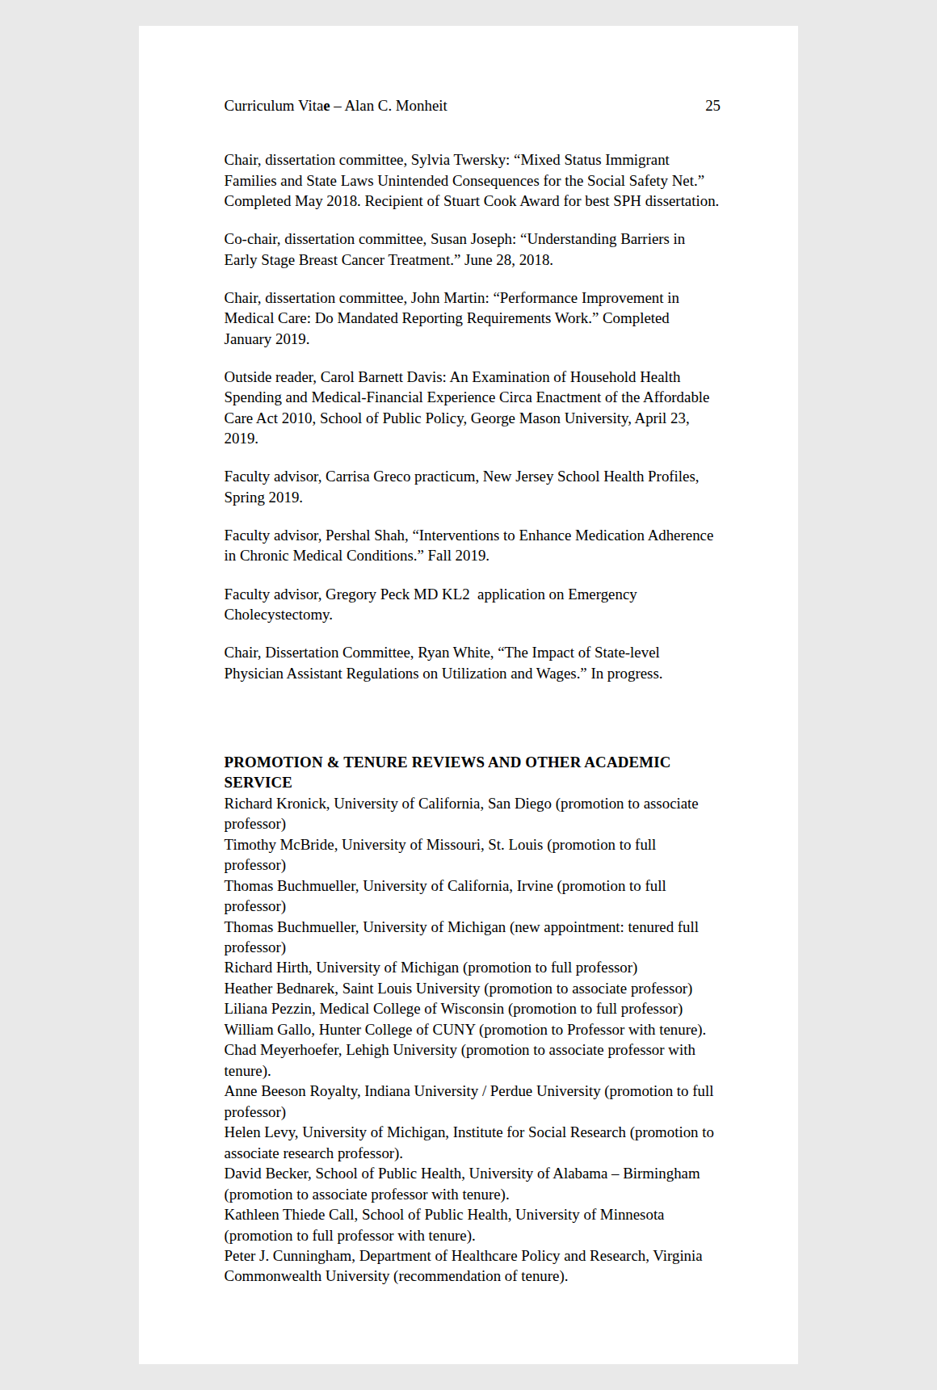Curriculum Vitae – Alan C. Monheit 25
Chair, dissertation committee, Sylvia Twersky: “Mixed Status Immigrant Families and State Laws Unintended Consequences for the Social Safety Net.” Completed May 2018. Recipient of Stuart Cook Award for best SPH dissertation.
Co-chair, dissertation committee, Susan Joseph: “Understanding Barriers in Early Stage Breast Cancer Treatment.” June 28, 2018.
Chair, dissertation committee, John Martin: “Performance Improvement in Medical Care: Do Mandated Reporting Requirements Work.” Completed January 2019.
Outside reader, Carol Barnett Davis: An Examination of Household Health Spending and Medical-Financial Experience Circa Enactment of the Affordable Care Act 2010, School of Public Policy, George Mason University, April 23, 2019.
Faculty advisor, Carrisa Greco practicum, New Jersey School Health Profiles, Spring 2019.
Faculty advisor, Pershal Shah, “Interventions to Enhance Medication Adherence in Chronic Medical Conditions.” Fall 2019.
Faculty advisor, Gregory Peck MD KL2 application on Emergency Cholecystectomy.
Chair, Dissertation Committee, Ryan White, “The Impact of State-level Physician Assistant Regulations on Utilization and Wages.” In progress.
Promotion & Tenure Reviews and Other Academic Service
Richard Kronick, University of California, San Diego (promotion to associate professor)
Timothy McBride, University of Missouri, St. Louis (promotion to full professor)
Thomas Buchmueller, University of California, Irvine (promotion to full professor)
Thomas Buchmueller, University of Michigan (new appointment: tenured full professor)
Richard Hirth, University of Michigan (promotion to full professor)
Heather Bednarek, Saint Louis University (promotion to associate professor)
Liliana Pezzin, Medical College of Wisconsin (promotion to full professor)
William Gallo, Hunter College of CUNY (promotion to Professor with tenure).
Chad Meyerhoefer, Lehigh University (promotion to associate professor with tenure).
Anne Beeson Royalty, Indiana University / Perdue University (promotion to full professor)
Helen Levy, University of Michigan, Institute for Social Research (promotion to associate research professor).
David Becker, School of Public Health, University of Alabama – Birmingham (promotion to associate professor with tenure).
Kathleen Thiede Call, School of Public Health, University of Minnesota (promotion to full professor with tenure).
Peter J. Cunningham, Department of Healthcare Policy and Research, Virginia Commonwealth University (recommendation of tenure).